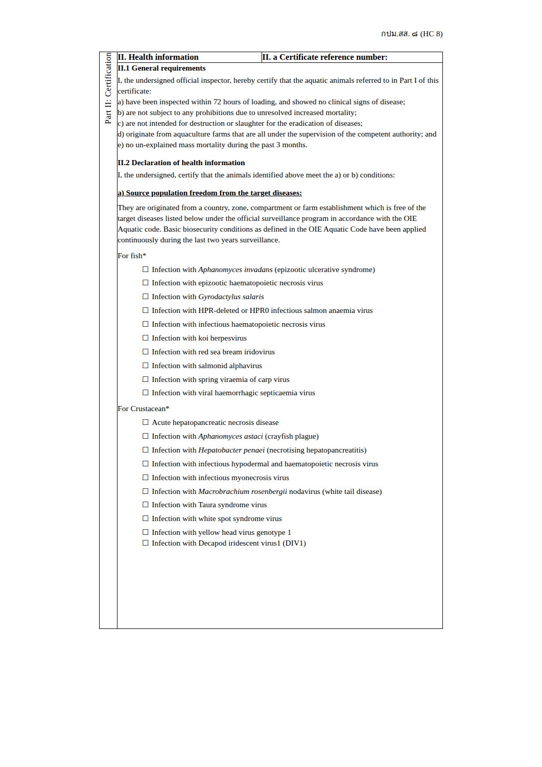กปม.สส. ๘ (HC 8)
| Part II: Certification | II. Health information | II. a Certificate reference number: |
| II.1 General requirements I, the undersigned official inspector, hereby certify that the aquatic animals referred to in Part I of this certificate: a) have been inspected within 72 hours of loading, and showed no clinical signs of disease; b) are not subject to any prohibitions due to unresolved increased mortality; c) are not intended for destruction or slaughter for the eradication of diseases; d) originate from aquaculture farms that are all under the supervision of the competent authority; and e) no un-explained mass mortality during the past 3 months. II.2 Declaration of health information I, the undersigned, certify that the animals identified above meet the a) or b) conditions: a) Source population freedom from the target diseases: They are originated from a country, zone, compartment or farm establishment which is free of the target diseases listed below under the official surveillance program in accordance with the OIE Aquatic code. Basic biosecurity conditions as defined in the OIE Aquatic Code have been applied continuously during the last two years surveillance. For fish* ☐ Infection with Aphanomyces invadans (epizootic ulcerative syndrome) ☐ Infection with epizootic haematopoietic necrosis virus ☐ Infection with Gyrodactylus salaris ☐ Infection with HPR-deleted or HPR0 infectious salmon anaemia virus ☐ Infection with infectious haematopoietic necrosis virus ☐ Infection with koi herpesvirus ☐ Infection with red sea bream iridovirus ☐ Infection with salmonid alphavirus ☐ Infection with spring viraemia of carp virus ☐ Infection with viral haemorrhagic septicaemia virus For Crustacean* ☐ Acute hepatopancreatic necrosis disease ☐ Infection with Aphanomyces astaci (crayfish plague) ☐ Infection with Hepatobacter penaei (necrotising hepatopancreatitis) ☐ Infection with infectious hypodermal and haematopoietic necrosis virus ☐ Infection with infectious myonecrosis virus ☐ Infection with Macrobrachium rosenbergii nodavirus (white tail disease) ☐ Infection with Taura syndrome virus ☐ Infection with white spot syndrome virus ☐ Infection with yellow head virus genotype 1 ☐ Infection with Decapod iridescent virus1 (DIV1) |